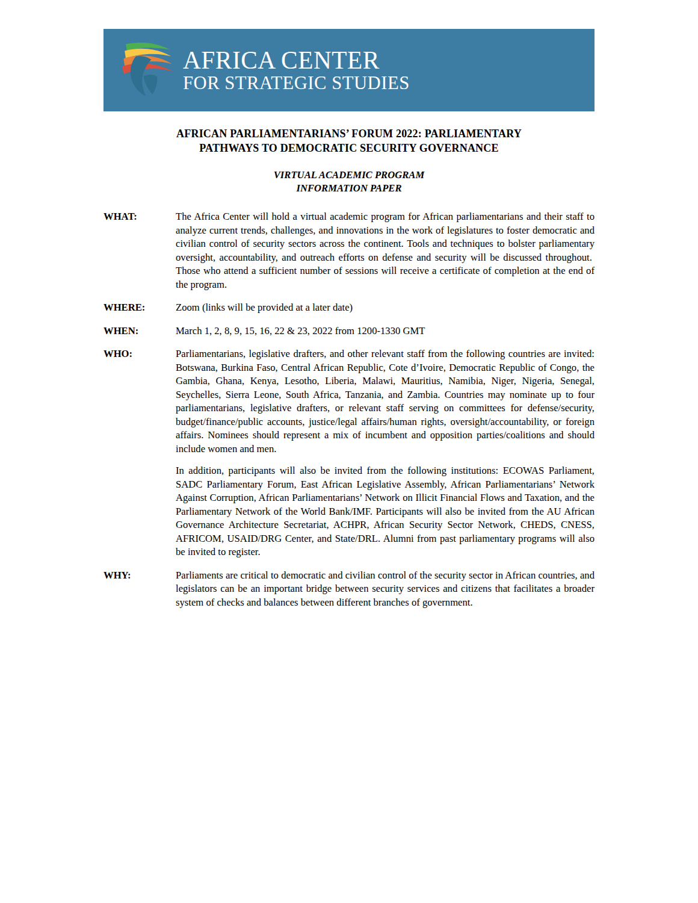AFRICA CENTER FOR STRATEGIC STUDIES
AFRICAN PARLIAMENTARIANS’ FORUM 2022: PARLIAMENTARY
PATHWAYS TO DEMOCRATIC SECURITY GOVERNANCE
VIRTUAL ACADEMIC PROGRAM
INFORMATION PAPER
| WHAT: | The Africa Center will hold a virtual academic program for African parliamentarians and their staff to analyze current trends, challenges, and innovations in the work of legislatures to foster democratic and civilian control of security sectors across the continent. Tools and techniques to bolster parliamentary oversight, accountability, and outreach efforts on defense and security will be discussed throughout. Those who attend a sufficient number of sessions will receive a certificate of completion at the end of the program. |
| WHERE: | Zoom (links will be provided at a later date) |
| WHEN: | March 1, 2, 8, 9, 15, 16, 22 & 23, 2022 from 1200-1330 GMT |
| WHO: | Parliamentarians, legislative drafters, and other relevant staff from the following countries are invited: Botswana, Burkina Faso, Central African Republic, Cote d’Ivoire, Democratic Republic of Congo, the Gambia, Ghana, Kenya, Lesotho, Liberia, Malawi, Mauritius, Namibia, Niger, Nigeria, Senegal, Seychelles, Sierra Leone, South Africa, Tanzania, and Zambia. Countries may nominate up to four parliamentarians, legislative drafters, or relevant staff serving on committees for defense/security, budget/finance/public accounts, justice/legal affairs/human rights, oversight/accountability, or foreign affairs. Nominees should represent a mix of incumbent and opposition parties/coalitions and should include women and men. In addition, participants will also be invited from the following institutions: ECOWAS Parliament, SADC Parliamentary Forum, East African Legislative Assembly, African Parliamentarians’ Network Against Corruption, African Parliamentarians’ Network on Illicit Financial Flows and Taxation, and the Parliamentary Network of the World Bank/IMF. Participants will also be invited from the AU African Governance Architecture Secretariat, ACHPR, African Security Sector Network, CHEDS, CNESS, AFRICOM, USAID/DRG Center, and State/DRL. Alumni from past parliamentary programs will also be invited to register. |
| WHY: | Parliaments are critical to democratic and civilian control of the security sector in African countries, and legislators can be an important bridge between security services and citizens that facilitates a broader system of checks and balances between different branches of government. |